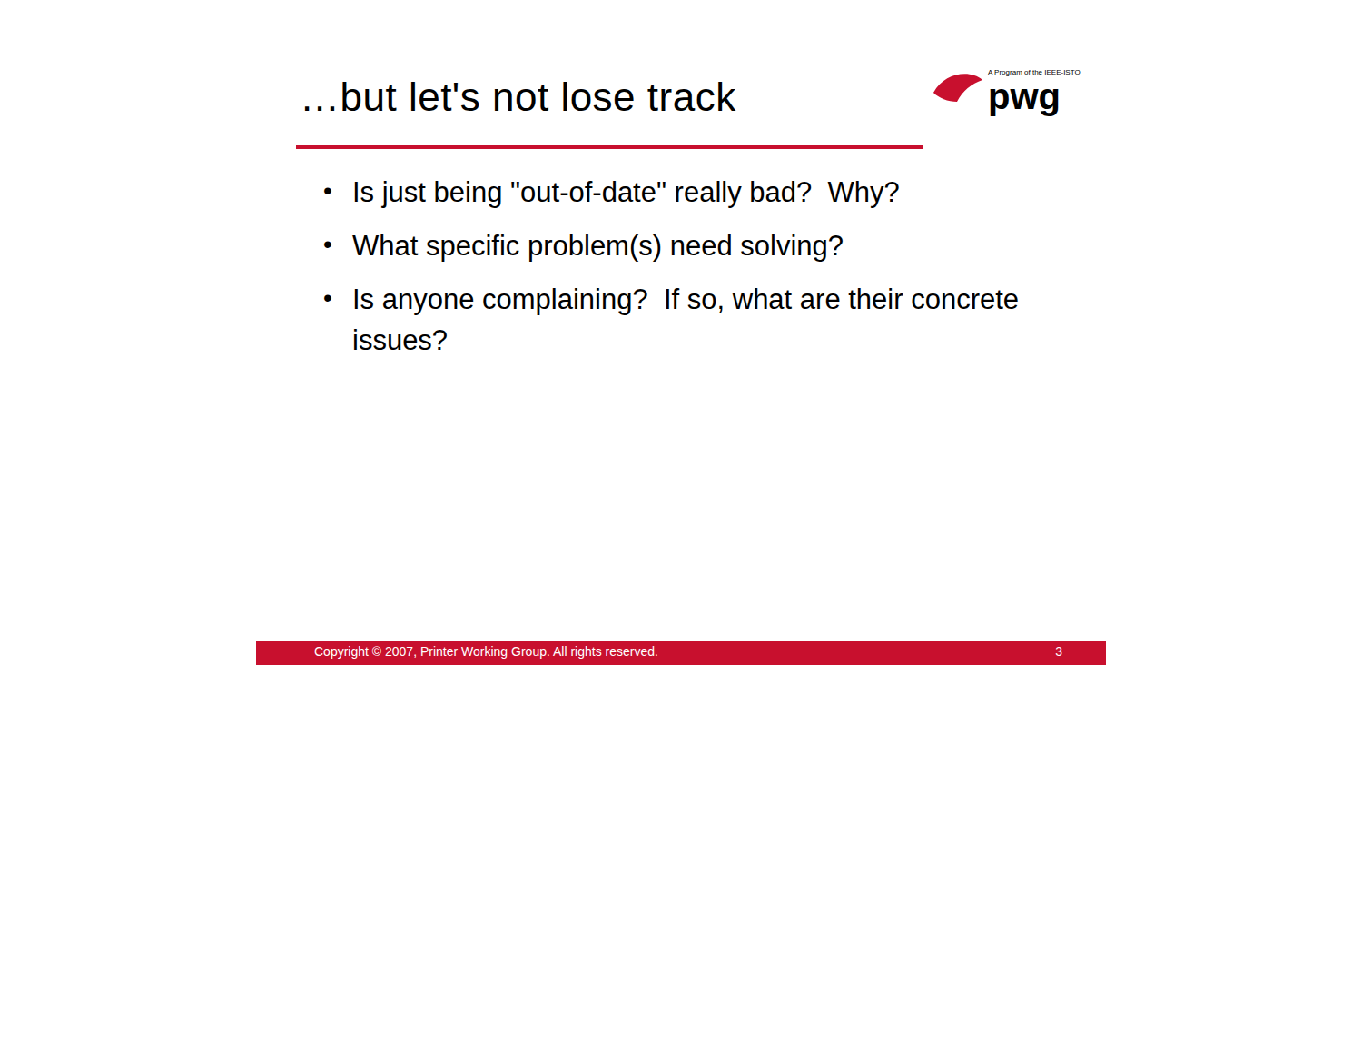…but let's not lose track
Is just being "out-of-date" really bad? Why?
What specific problem(s) need solving?
Is anyone complaining? If so, what are their concrete issues?
Copyright © 2007, Printer Working Group. All rights reserved. 3